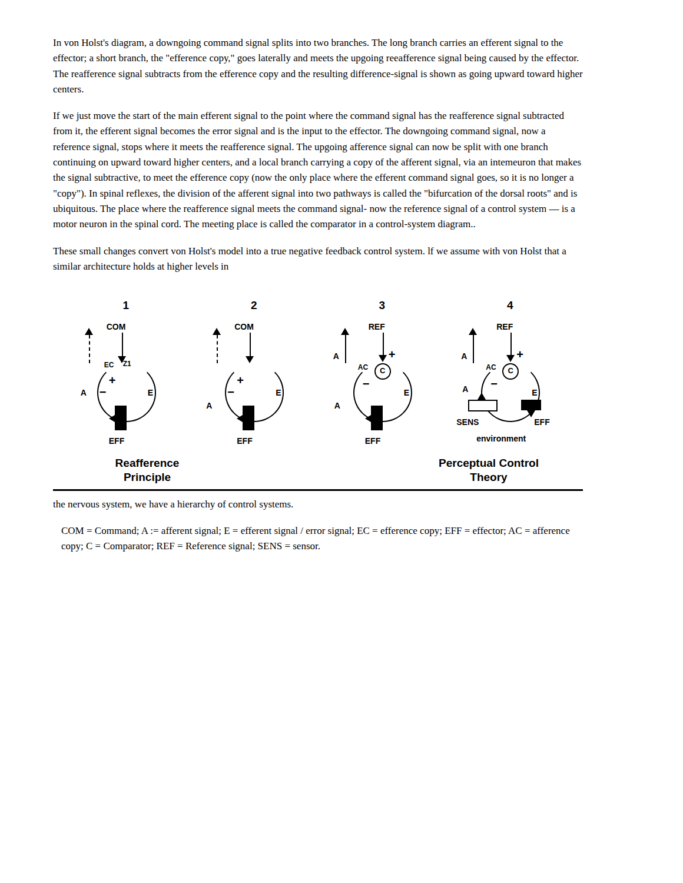In von Holst's diagram, a downgoing command signal splits into two branches. The long branch carries an efferent signal to the effector; a short branch, the "efference copy," goes laterally and meets the upgoing reeafference signal being caused by the effector. The reafference signal subtracts from the efference copy and the resulting difference-signal is shown as going upward toward higher centers.
If we just move the start of the main efferent signal to the point where the command signal has the reafference signal subtracted from it, the efferent signal becomes the error signal and is the input to the effector. The downgoing command signal, now a reference signal, stops where it meets the reafference signal. The upgoing afference signal can now be split with one branch continuing on upward toward higher centers, and a local branch carrying a copy of the afferent signal, via an intemeuron that makes the signal subtractive, to meet the efference copy (now the only place where the efferent command signal goes, so it is no longer a "copy"). In spinal reflexes, the division of the afferent signal into two pathways is called the "bifurcation of the dorsal roots" and is ubiquitous. The place where the reafference signal meets the command signal- now the reference signal of a control system — is a motor neuron in the spinal cord. The meeting place is called the comparator in a control-system diagram..
These small changes convert von Holst's model into a true negative feedback control system. lf we assume with von Holst that a similar architecture holds at higher levels in
1
COM
EC Z1
+ − A E
EFF
2
COM
+ − A E
EFF
3
REF
A
+ AC
C
−
E A
EFF
4
REF
A
+ AC
C
−
E A
SENS EFF environment
Reafference
Principle
Perceptual Control
Theory
the nervous system, we have a hierarchy of control systems.
COM = Command; A := afferent signal; E = efferent signal / error signal; EC = efference copy; EFF = effector; AC = afference copy; C = Comparator; REF = Reference signal; SENS = sensor.